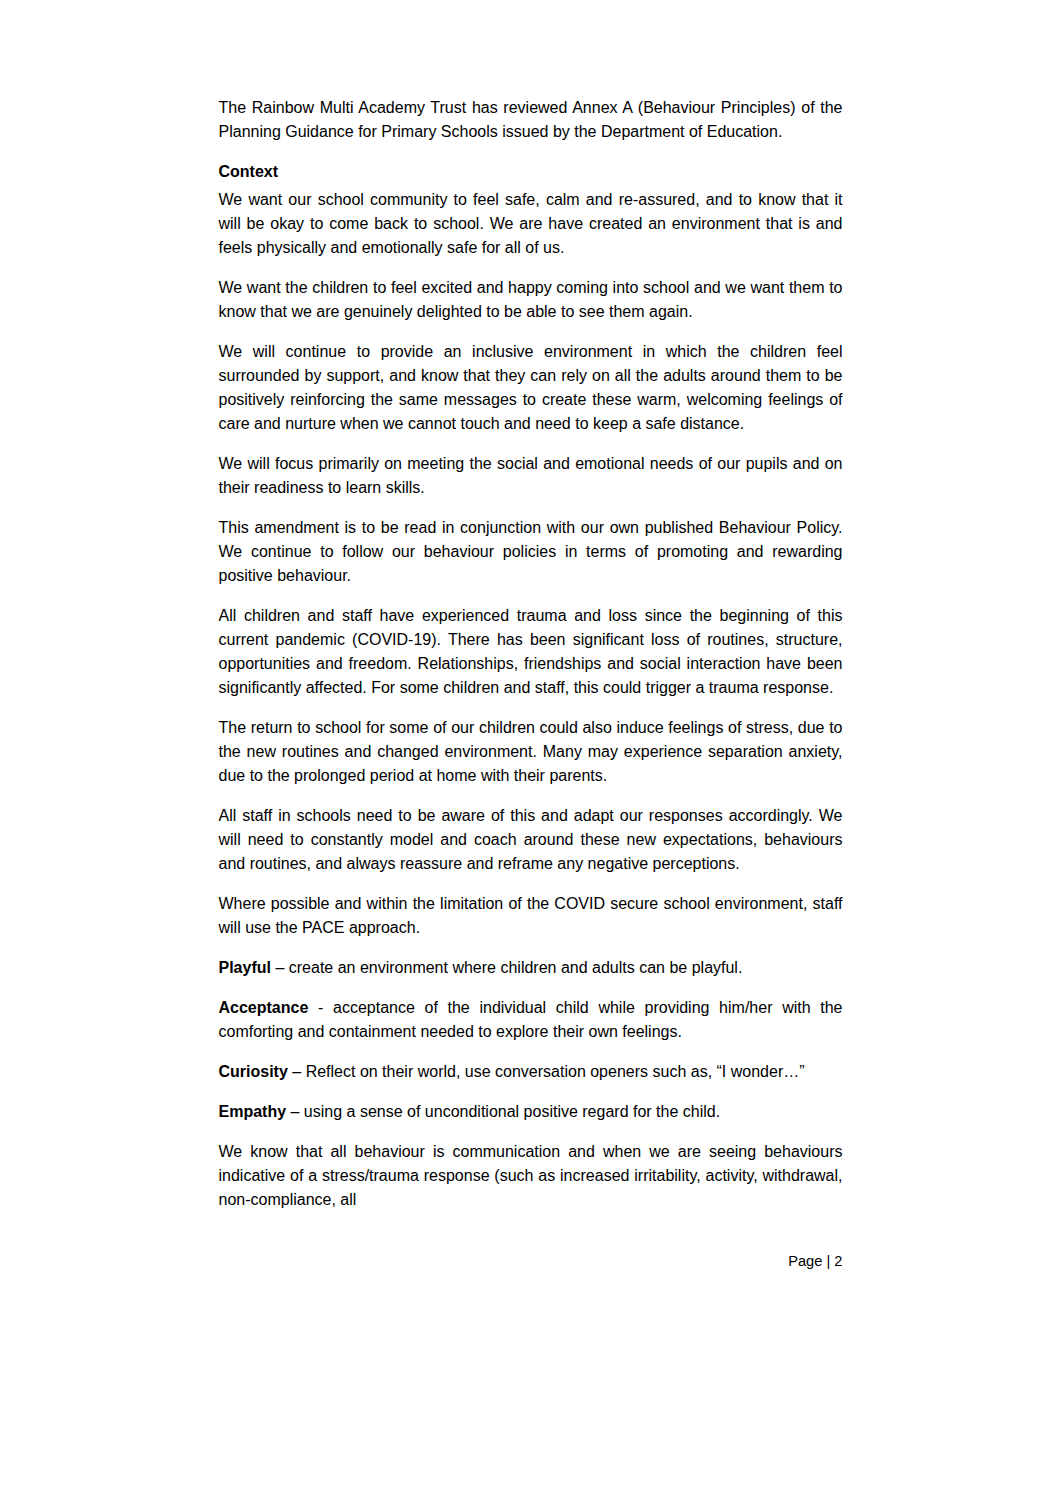The Rainbow Multi Academy Trust has reviewed Annex A (Behaviour Principles) of the Planning Guidance for Primary Schools issued by the Department of Education.
Context
We want our school community to feel safe, calm and re-assured, and to know that it will be okay to come back to school. We are have created an environment that is and feels physically and emotionally safe for all of us.
We want the children to feel excited and happy coming into school and we want them to know that we are genuinely delighted to be able to see them again.
We will continue to provide an inclusive environment in which the children feel surrounded by support, and know that they can rely on all the adults around them to be positively reinforcing the same messages to create these warm, welcoming feelings of care and nurture when we cannot touch and need to keep a safe distance.
We will focus primarily on meeting the social and emotional needs of our pupils and on their readiness to learn skills.
This amendment is to be read in conjunction with our own published Behaviour Policy. We continue to follow our behaviour policies in terms of promoting and rewarding positive behaviour.
All children and staff have experienced trauma and loss since the beginning of this current pandemic (COVID-19). There has been significant loss of routines, structure, opportunities and freedom. Relationships, friendships and social interaction have been significantly affected. For some children and staff, this could trigger a trauma response.
The return to school for some of our children could also induce feelings of stress, due to the new routines and changed environment. Many may experience separation anxiety, due to the prolonged period at home with their parents.
All staff in schools need to be aware of this and adapt our responses accordingly. We will need to constantly model and coach around these new expectations, behaviours and routines, and always reassure and reframe any negative perceptions.
Where possible and within the limitation of the COVID secure school environment, staff will use the PACE approach.
Playful – create an environment where children and adults can be playful.
Acceptance - acceptance of the individual child while providing him/her with the comforting and containment needed to explore their own feelings.
Curiosity – Reflect on their world, use conversation openers such as, “I wonder…”
Empathy – using a sense of unconditional positive regard for the child.
We know that all behaviour is communication and when we are seeing behaviours indicative of a stress/trauma response (such as increased irritability, activity, withdrawal, non-compliance, all
Page | 2